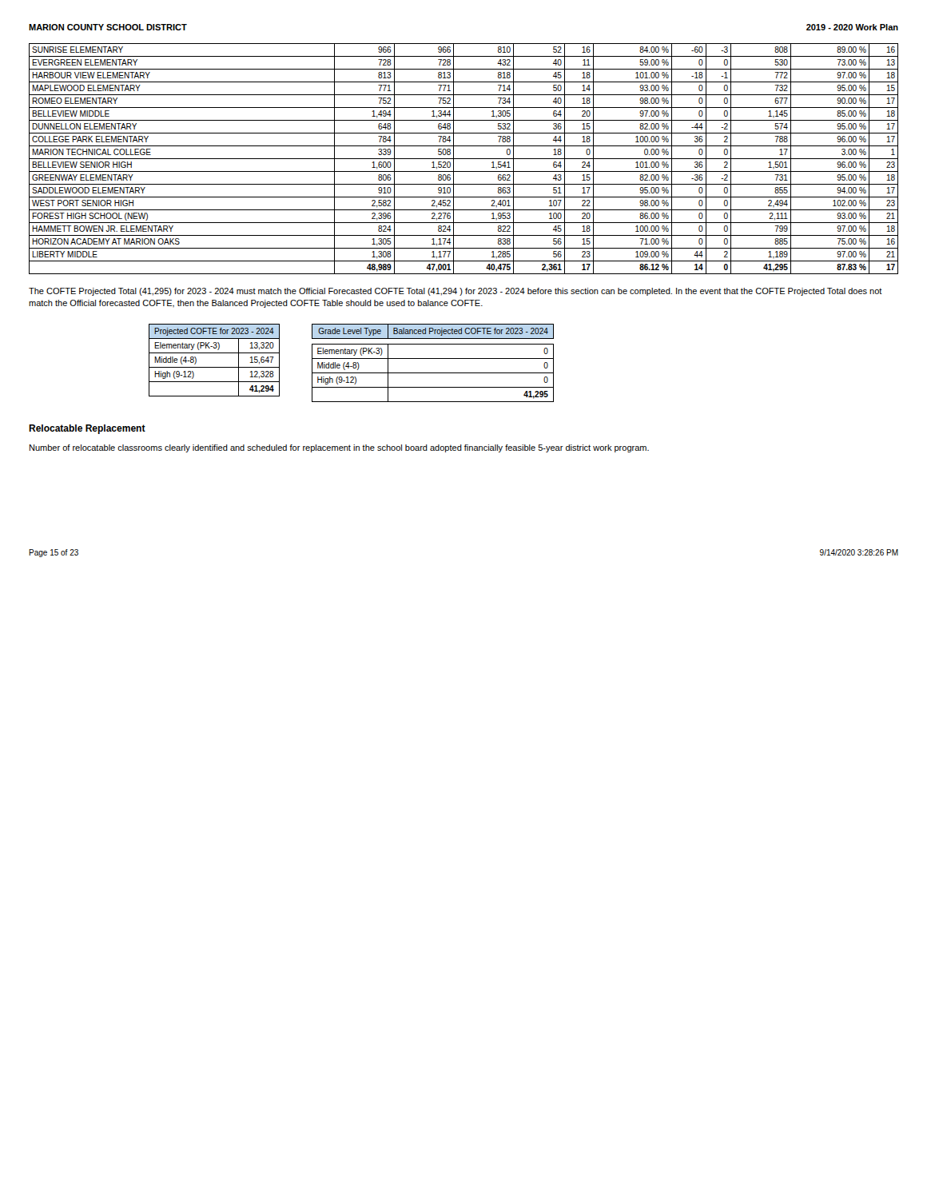MARION COUNTY SCHOOL DISTRICT 2019 - 2020 Work Plan
| SUNRISE ELEMENTARY | 966 | 966 | 810 | 52 | 16 | 84.00 % | -60 | -3 | 808 | 89.00 % | 16 |
| EVERGREEN ELEMENTARY | 728 | 728 | 432 | 40 | 11 | 59.00 % | 0 | 0 | 530 | 73.00 % | 13 |
| HARBOUR VIEW ELEMENTARY | 813 | 813 | 818 | 45 | 18 | 101.00 % | -18 | -1 | 772 | 97.00 % | 18 |
| MAPLEWOOD ELEMENTARY | 771 | 771 | 714 | 50 | 14 | 93.00 % | 0 | 0 | 732 | 95.00 % | 15 |
| ROMEO ELEMENTARY | 752 | 752 | 734 | 40 | 18 | 98.00 % | 0 | 0 | 677 | 90.00 % | 17 |
| BELLEVIEW MIDDLE | 1,494 | 1,344 | 1,305 | 64 | 20 | 97.00 % | 0 | 0 | 1,145 | 85.00 % | 18 |
| DUNNELLON ELEMENTARY | 648 | 648 | 532 | 36 | 15 | 82.00 % | -44 | -2 | 574 | 95.00 % | 17 |
| COLLEGE PARK ELEMENTARY | 784 | 784 | 788 | 44 | 18 | 100.00 % | 36 | 2 | 788 | 96.00 % | 17 |
| MARION TECHNICAL COLLEGE | 339 | 508 | 0 | 18 | 0 | 0.00 % | 0 | 0 | 17 | 3.00 % | 1 |
| BELLEVIEW SENIOR HIGH | 1,600 | 1,520 | 1,541 | 64 | 24 | 101.00 % | 36 | 2 | 1,501 | 96.00 % | 23 |
| GREENWAY ELEMENTARY | 806 | 806 | 662 | 43 | 15 | 82.00 % | -36 | -2 | 731 | 95.00 % | 18 |
| SADDLEWOOD ELEMENTARY | 910 | 910 | 863 | 51 | 17 | 95.00 % | 0 | 0 | 855 | 94.00 % | 17 |
| WEST PORT SENIOR HIGH | 2,582 | 2,452 | 2,401 | 107 | 22 | 98.00 % | 0 | 0 | 2,494 | 102.00 % | 23 |
| FOREST HIGH SCHOOL (NEW) | 2,396 | 2,276 | 1,953 | 100 | 20 | 86.00 % | 0 | 0 | 2,111 | 93.00 % | 21 |
| HAMMETT BOWEN JR. ELEMENTARY | 824 | 824 | 822 | 45 | 18 | 100.00 % | 0 | 0 | 799 | 97.00 % | 18 |
| HORIZON ACADEMY AT MARION OAKS | 1,305 | 1,174 | 838 | 56 | 15 | 71.00 % | 0 | 0 | 885 | 75.00 % | 16 |
| LIBERTY MIDDLE | 1,308 | 1,177 | 1,285 | 56 | 23 | 109.00 % | 44 | 2 | 1,189 | 97.00 % | 21 |
| | 48,989 | 47,001 | 40,475 | 2,361 | 17 | 86.12 % | 14 | 0 | 41,295 | 87.83 % | 17 |
The COFTE Projected Total (41,295) for 2023 - 2024 must match the Official Forecasted COFTE Total (41,294 ) for 2023 - 2024 before this section can be completed. In the event that the COFTE Projected Total does not match the Official forecasted COFTE, then the Balanced Projected COFTE Table should be used to balance COFTE.
| Projected COFTE for 2023 - 2024 |
| --- |
| Elementary (PK-3) | 13,320 |
| Middle (4-8) | 15,647 |
| High (9-12) | 12,328 |
| | 41,294 |
| Grade Level Type | Balanced Projected COFTE for 2023 - 2024 |
| --- | --- |
| Elementary (PK-3) | 0 |
| Middle (4-8) | 0 |
| High (9-12) | 0 |
| | 41,295 |
Relocatable Replacement
Number of relocatable classrooms clearly identified and scheduled for replacement in the school board adopted financially feasible 5-year district work program.
Page 15 of 23 9/14/2020 3:28:26 PM